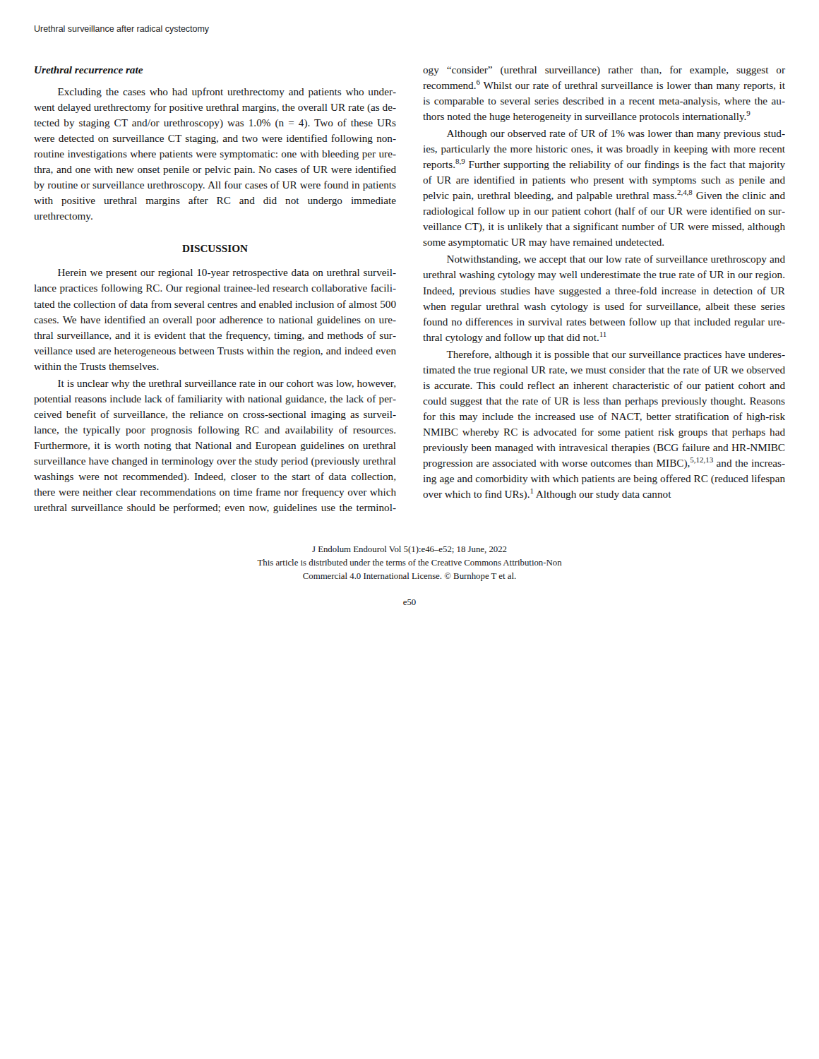Urethral surveillance after radical cystectomy
Urethral recurrence rate
Excluding the cases who had upfront urethrectomy and patients who underwent delayed urethrectomy for positive urethral margins, the overall UR rate (as detected by staging CT and/or urethroscopy) was 1.0% (n = 4). Two of these URs were detected on surveillance CT staging, and two were identified following non-routine investigations where patients were symptomatic: one with bleeding per urethra, and one with new onset penile or pelvic pain. No cases of UR were identified by routine or surveillance urethroscopy. All four cases of UR were found in patients with positive urethral margins after RC and did not undergo immediate urethrectomy.
Discussion
Herein we present our regional 10-year retrospective data on urethral surveillance practices following RC. Our regional trainee-led research collaborative facilitated the collection of data from several centres and enabled inclusion of almost 500 cases. We have identified an overall poor adherence to national guidelines on urethral surveillance, and it is evident that the frequency, timing, and methods of surveillance used are heterogeneous between Trusts within the region, and indeed even within the Trusts themselves.
It is unclear why the urethral surveillance rate in our cohort was low, however, potential reasons include lack of familiarity with national guidance, the lack of perceived benefit of surveillance, the reliance on cross-sectional imaging as surveillance, the typically poor prognosis following RC and availability of resources. Furthermore, it is worth noting that National and European guidelines on urethral surveillance have changed in terminology over the study period (previously urethral washings were not recommended). Indeed, closer to the start of data collection, there were neither clear recommendations on time frame nor frequency over which urethral surveillance should be performed; even now, guidelines use the terminology “consider” (urethral surveillance) rather than, for example, suggest or recommend.6 Whilst our rate of urethral surveillance is lower than many reports, it is comparable to several series described in a recent meta-analysis, where the authors noted the huge heterogeneity in surveillance protocols internationally.9
Although our observed rate of UR of 1% was lower than many previous studies, particularly the more historic ones, it was broadly in keeping with more recent reports.8,9 Further supporting the reliability of our findings is the fact that majority of UR are identified in patients who present with symptoms such as penile and pelvic pain, urethral bleeding, and palpable urethral mass.2,4,8 Given the clinic and radiological follow up in our patient cohort (half of our UR were identified on surveillance CT), it is unlikely that a significant number of UR were missed, although some asymptomatic UR may have remained undetected.
Notwithstanding, we accept that our low rate of surveillance urethroscopy and urethral washing cytology may well underestimate the true rate of UR in our region. Indeed, previous studies have suggested a three-fold increase in detection of UR when regular urethral wash cytology is used for surveillance, albeit these series found no differences in survival rates between follow up that included regular urethral cytology and follow up that did not.11
Therefore, although it is possible that our surveillance practices have underestimated the true regional UR rate, we must consider that the rate of UR we observed is accurate. This could reflect an inherent characteristic of our patient cohort and could suggest that the rate of UR is less than perhaps previously thought. Reasons for this may include the increased use of NACT, better stratification of high-risk NMIBC whereby RC is advocated for some patient risk groups that perhaps had previously been managed with intravesical therapies (BCG failure and HR-NMIBC progression are associated with worse outcomes than MIBC),5,12,13 and the increasing age and comorbidity with which patients are being offered RC (reduced lifespan over which to find URs).1 Although our study data cannot
J Endolum Endourol Vol 5(1):e46–e52; 18 June, 2022
This article is distributed under the terms of the Creative Commons Attribution-Non
Commercial 4.0 International License. © Burnhope T et al.
e50